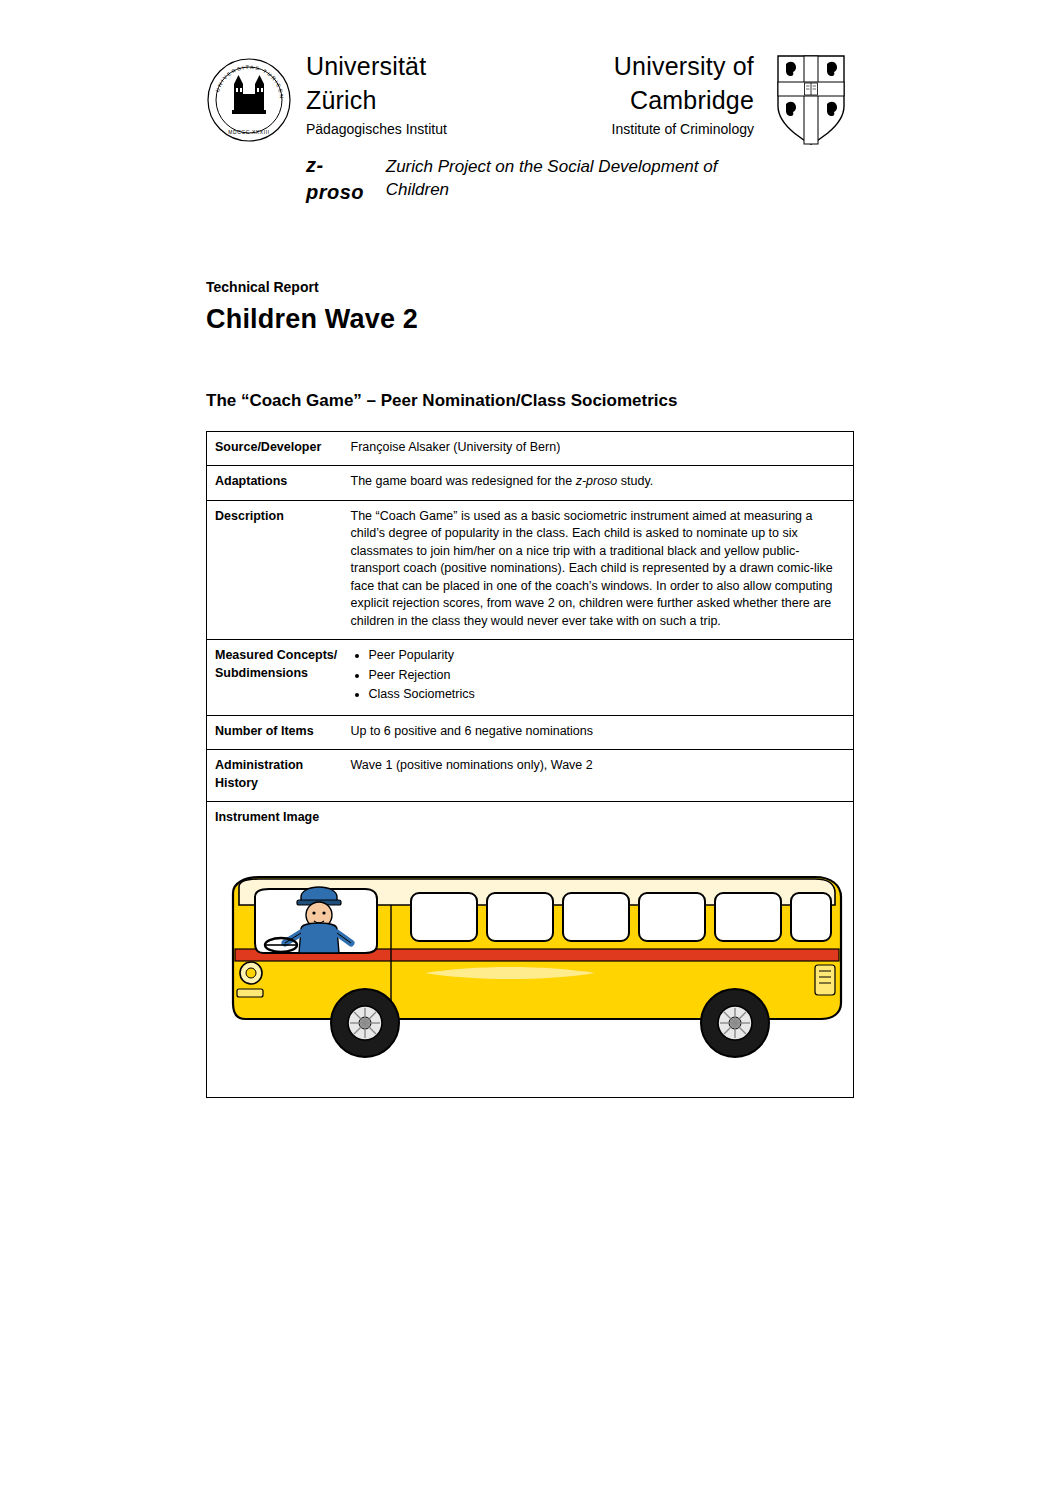UNIVERSITAS TURICENSIS MDCCC XXXIII
Universität Zürich
Pädagogisches Institut
University of Cambridge
Institute of Criminology
z-proso Zurich Project on the Social Development of Children
Technical Report
Children Wave 2
The “Coach Game” – Peer Nomination/Class Sociometrics
| Source/Developer | Françoise Alsaker (University of Bern) |
| Adaptations | The game board was redesigned for the z-proso study. |
| Description | The “Coach Game” is used as a basic sociometric instrument aimed at measuring a child’s degree of popularity in the class. Each child is asked to nominate up to six classmates to join him/her on a nice trip with a traditional black and yellow public-transport coach (positive nominations). Each child is represented by a drawn comic-like face that can be placed in one of the coach’s windows. In order to also allow computing explicit rejection scores, from wave 2 on, children were further asked whether there are children in the class they would never ever take with on such a trip. |
| Measured Concepts/ Subdimensions | Peer Popularity Peer Rejection Class Sociometrics |
| Number of Items | Up to 6 positive and 6 negative nominations |
| Administration History | Wave 1 (positive nominations only), Wave 2 |
| Instrument Image | |